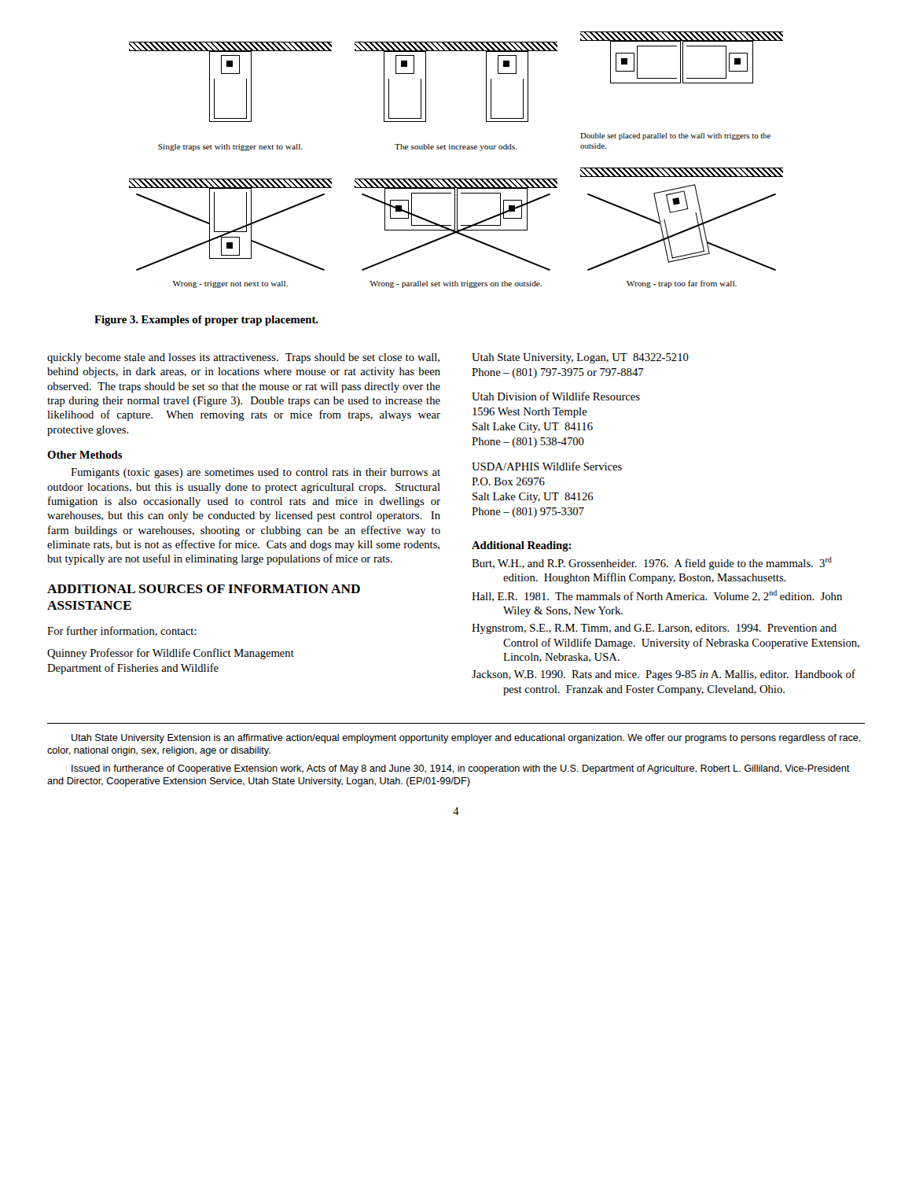Single traps set with trigger next to wall.
The souble set increase your odds.
Double set placed parallel to the wall with triggers to the outside.
Wrong - trigger not next to wall.
Wrong - parallel set with triggers on the outside.
Wrong - trap too far from wall.
Figure 3. Examples of proper trap placement.
quickly become stale and losses its attractiveness. Traps should be set close to wall, behind objects, in dark areas, or in locations where mouse or rat activity has been observed. The traps should be set so that the mouse or rat will pass directly over the trap during their normal travel (Figure 3). Double traps can be used to increase the likelihood of capture. When removing rats or mice from traps, always wear protective gloves.
Other Methods
Fumigants (toxic gases) are sometimes used to control rats in their burrows at outdoor locations, but this is usually done to protect agricultural crops. Structural fumigation is also occasionally used to control rats and mice in dwellings or warehouses, but this can only be conducted by licensed pest control operators. In farm buildings or warehouses, shooting or clubbing can be an effective way to eliminate rats, but is not as effective for mice. Cats and dogs may kill some rodents, but typically are not useful in eliminating large populations of mice or rats.
ADDITIONAL SOURCES OF INFORMATION AND ASSISTANCE
For further information, contact:
Quinney Professor for Wildlife Conflict Management
Department of Fisheries and Wildlife
Utah State University, Logan, UT 84322-5210
Phone – (801) 797-3975 or 797-8847
Utah Division of Wildlife Resources
1596 West North Temple
Salt Lake City, UT 84116
Phone – (801) 538-4700
USDA/APHIS Wildlife Services
P.O. Box 26976
Salt Lake City, UT 84126
Phone – (801) 975-3307
Additional Reading:
Burt, W.H., and R.P. Grossenheider. 1976. A field guide to the mammals. 3rd edition. Houghton Mifflin Company, Boston, Massachusetts.
Hall, E.R. 1981. The mammals of North America. Volume 2, 2nd edition. John Wiley & Sons, New York.
Hygnstrom, S.E., R.M. Timm, and G.E. Larson, editors. 1994. Prevention and Control of Wildlife Damage. University of Nebraska Cooperative Extension, Lincoln, Nebraska, USA.
Jackson, W.B. 1990. Rats and mice. Pages 9-85 in A. Mallis, editor. Handbook of pest control. Franzak and Foster Company, Cleveland, Ohio.
Utah State University Extension is an affirmative action/equal employment opportunity employer and educational organization. We offer our programs to persons regardless of race, color, national origin, sex, religion, age or disability.
Issued in furtherance of Cooperative Extension work, Acts of May 8 and June 30, 1914, in cooperation with the U.S. Department of Agriculture, Robert L. Gilliland, Vice-President and Director, Cooperative Extension Service, Utah State University, Logan, Utah. (EP/01-99/DF)
4